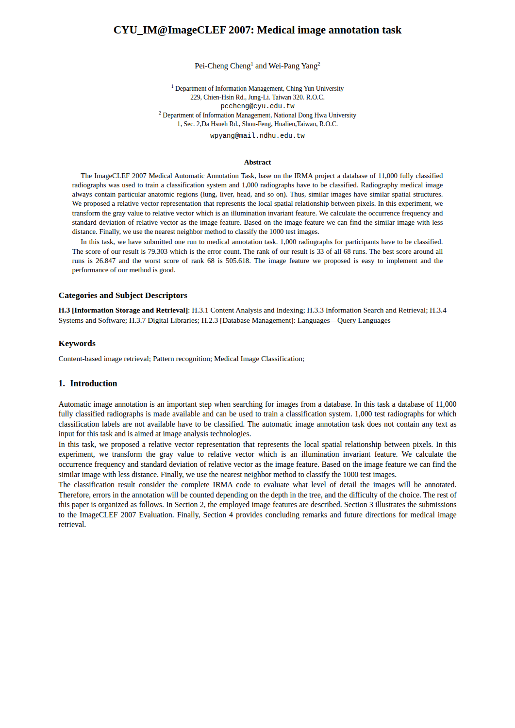CYU_IM@ImageCLEF 2007: Medical image annotation task
Pei-Cheng Cheng1 and Wei-Pang Yang2
1 Department of Information Management, Ching Yun University
229, Chien-Hsin Rd., Jung-Li. Taiwan 320. R.O.C.
pccheng@cyu.edu.tw
2 Department of Information Management, National Dong Hwa University
1, Sec. 2,Da Hsueh Rd., Shou-Feng, Hualien,Taiwan, R.O.C.
wpyang@mail.ndhu.edu.tw
Abstract
The ImageCLEF 2007 Medical Automatic Annotation Task, base on the IRMA project a database of 11,000 fully classified radiographs was used to train a classification system and 1,000 radiographs have to be classified. Radiography medical image always contain particular anatomic regions (lung, liver, head, and so on). Thus, similar images have similar spatial structures. We proposed a relative vector representation that represents the local spatial relationship between pixels. In this experiment, we transform the gray value to relative vector which is an illumination invariant feature. We calculate the occurrence frequency and standard deviation of relative vector as the image feature. Based on the image feature we can find the similar image with less distance. Finally, we use the nearest neighbor method to classify the 1000 test images.
In this task, we have submitted one run to medical annotation task. 1,000 radiographs for participants have to be classified. The score of our result is 79.303 which is the error count. The rank of our result is 33 of all 68 runs. The best score around all runs is 26.847 and the worst score of rank 68 is 505.618. The image feature we proposed is easy to implement and the performance of our method is good.
Categories and Subject Descriptors
H.3 [Information Storage and Retrieval]: H.3.1 Content Analysis and Indexing; H.3.3 Information Search and Retrieval; H.3.4 Systems and Software; H.3.7 Digital Libraries; H.2.3 [Database Management]: Languages—Query Languages
Keywords
Content-based image retrieval; Pattern recognition; Medical Image Classification;
1. Introduction
Automatic image annotation is an important step when searching for images from a database. In this task a database of 11,000 fully classified radiographs is made available and can be used to train a classification system. 1,000 test radiographs for which classification labels are not available have to be classified. The automatic image annotation task does not contain any text as input for this task and is aimed at image analysis technologies.
In this task, we proposed a relative vector representation that represents the local spatial relationship between pixels. In this experiment, we transform the gray value to relative vector which is an illumination invariant feature. We calculate the occurrence frequency and standard deviation of relative vector as the image feature. Based on the image feature we can find the similar image with less distance. Finally, we use the nearest neighbor method to classify the 1000 test images.
The classification result consider the complete IRMA code to evaluate what level of detail the images will be annotated. Therefore, errors in the annotation will be counted depending on the depth in the tree, and the difficulty of the choice. The rest of this paper is organized as follows. In Section 2, the employed image features are described. Section 3 illustrates the submissions to the ImageCLEF 2007 Evaluation. Finally, Section 4 provides concluding remarks and future directions for medical image retrieval.